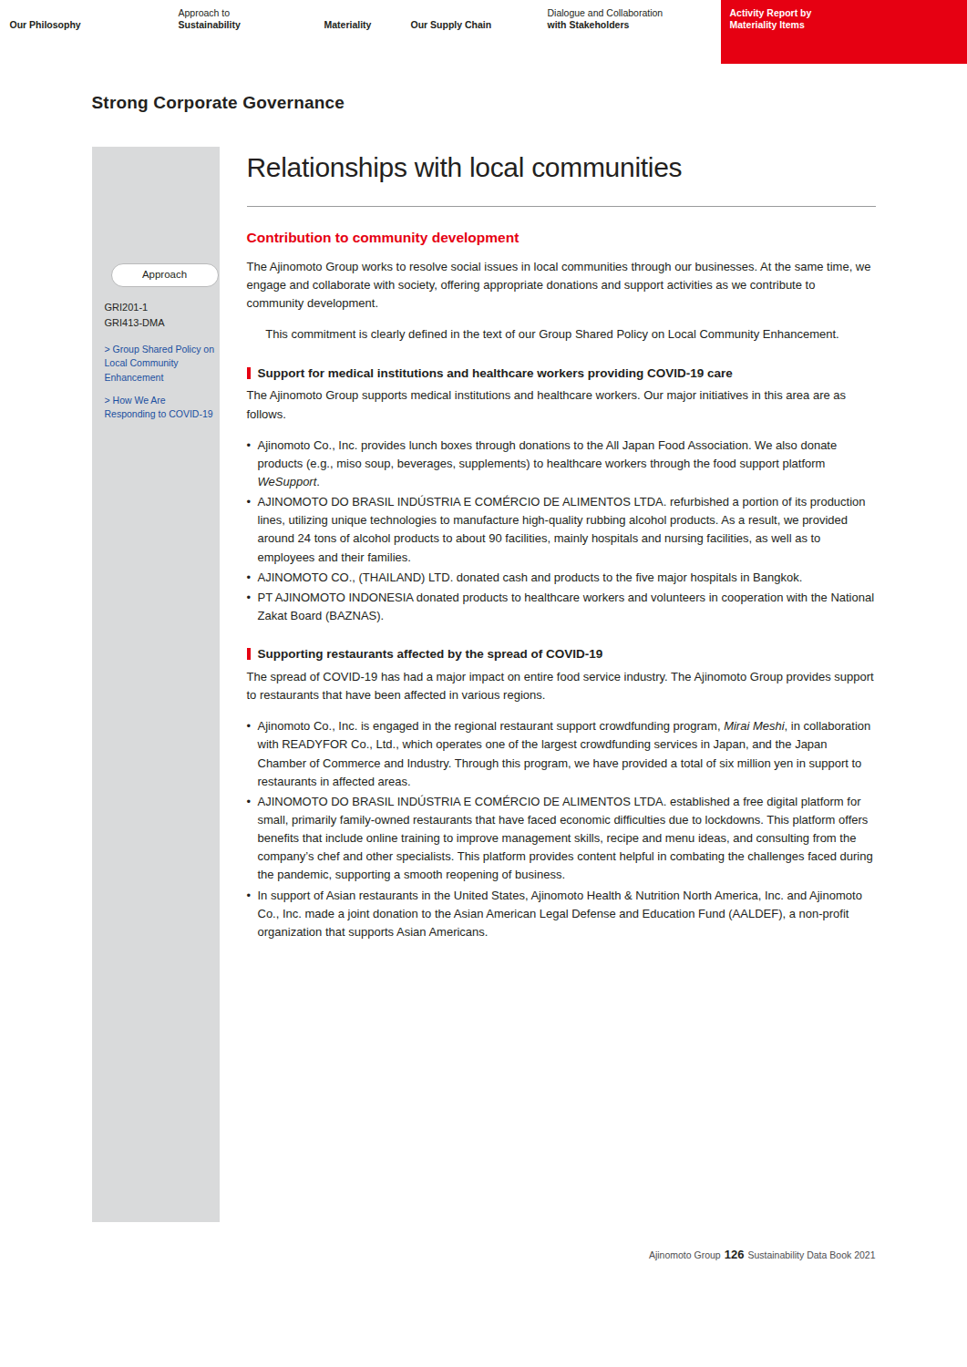Our Philosophy
Approach to Sustainability
Materiality
Our Supply Chain
Dialogue and Collaboration with Stakeholders
Activity Report by Materiality Items
Strong Corporate Governance
Approach
GRI201-1
GRI413-DMA
> Group Shared Policy on Local Community Enhancement > How We Are Responding to COVID-19
Relationships with local communities
Contribution to community development
The Ajinomoto Group works to resolve social issues in local communities through our businesses. At the same time, we engage and collaborate with society, offering appropriate donations and support activities as we contribute to community development.
This commitment is clearly defined in the text of our Group Shared Policy on Local Community Enhancement.
Support for medical institutions and healthcare workers providing COVID-19 care
The Ajinomoto Group supports medical institutions and healthcare workers. Our major initiatives in this area are as follows.
Ajinomoto Co., Inc. provides lunch boxes through donations to the All Japan Food Association. We also donate products (e.g., miso soup, beverages, supplements) to healthcare workers through the food support platform WeSupport.
AJINOMOTO DO BRASIL INDÚSTRIA E COMÉRCIO DE ALIMENTOS LTDA. refurbished a portion of its production lines, utilizing unique technologies to manufacture high-quality rubbing alcohol products. As a result, we provided around 24 tons of alcohol products to about 90 facilities, mainly hospitals and nursing facilities, as well as to employees and their families.
AJINOMOTO CO., (THAILAND) LTD. donated cash and products to the five major hospitals in Bangkok.
PT AJINOMOTO INDONESIA donated products to healthcare workers and volunteers in cooperation with the National Zakat Board (BAZNAS).
Supporting restaurants affected by the spread of COVID-19
The spread of COVID-19 has had a major impact on entire food service industry. The Ajinomoto Group provides support to restaurants that have been affected in various regions.
Ajinomoto Co., Inc. is engaged in the regional restaurant support crowdfunding program, Mirai Meshi, in collaboration with READYFOR Co., Ltd., which operates one of the largest crowdfunding services in Japan, and the Japan Chamber of Commerce and Industry. Through this program, we have provided a total of six million yen in support to restaurants in affected areas.
AJINOMOTO DO BRASIL INDÚSTRIA E COMÉRCIO DE ALIMENTOS LTDA. established a free digital platform for small, primarily family-owned restaurants that have faced economic difficulties due to lockdowns. This platform offers benefits that include online training to improve management skills, recipe and menu ideas, and consulting from the company’s chef and other specialists. This platform provides content helpful in combating the challenges faced during the pandemic, supporting a smooth reopening of business.
In support of Asian restaurants in the United States, Ajinomoto Health & Nutrition North America, Inc. and Ajinomoto Co., Inc. made a joint donation to the Asian American Legal Defense and Education Fund (AALDEF), a non-profit organization that supports Asian Americans.
Ajinomoto Group126 Sustainability Data Book 2021